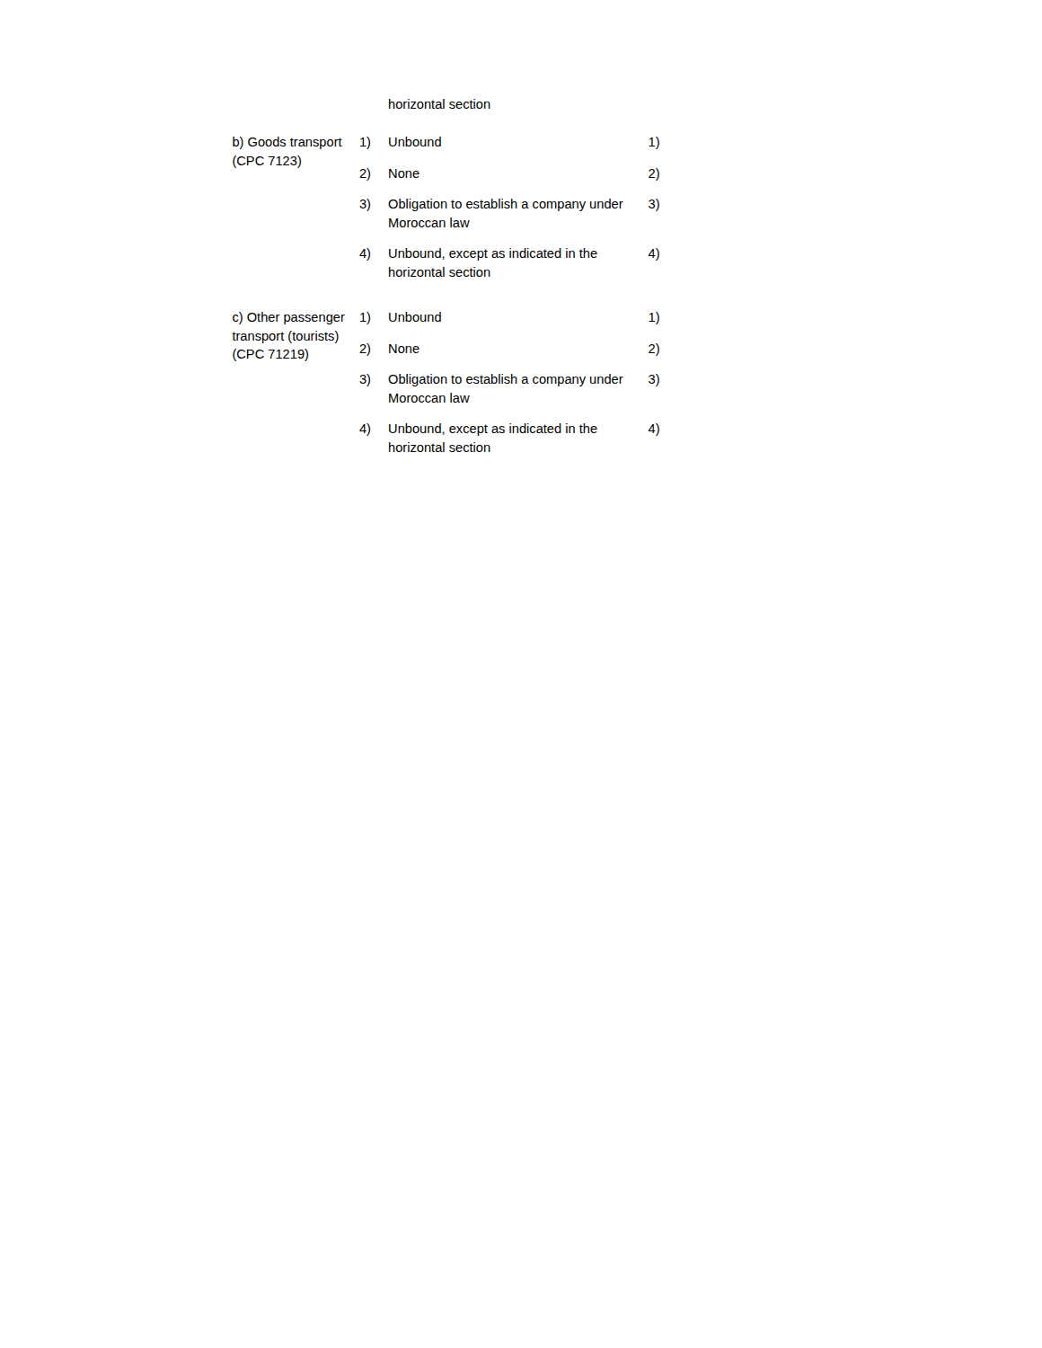| | | horizontal section | | |
| b) Goods transport (CPC 7123) | 1) | Unbound | 1) | |
| 2) | None | 2) | |
| 3) | Obligation to establish a company under Moroccan law | 3) | |
| 4) | Unbound, except as indicated in the horizontal section | 4) | |
| c) Other passenger transport (tourists) (CPC 71219) | 1) | Unbound | 1) | |
| 2) | None | 2) | |
| 3) | Obligation to establish a company under Moroccan law | 3) | |
| 4) | Unbound, except as indicated in the horizontal section | 4) | |